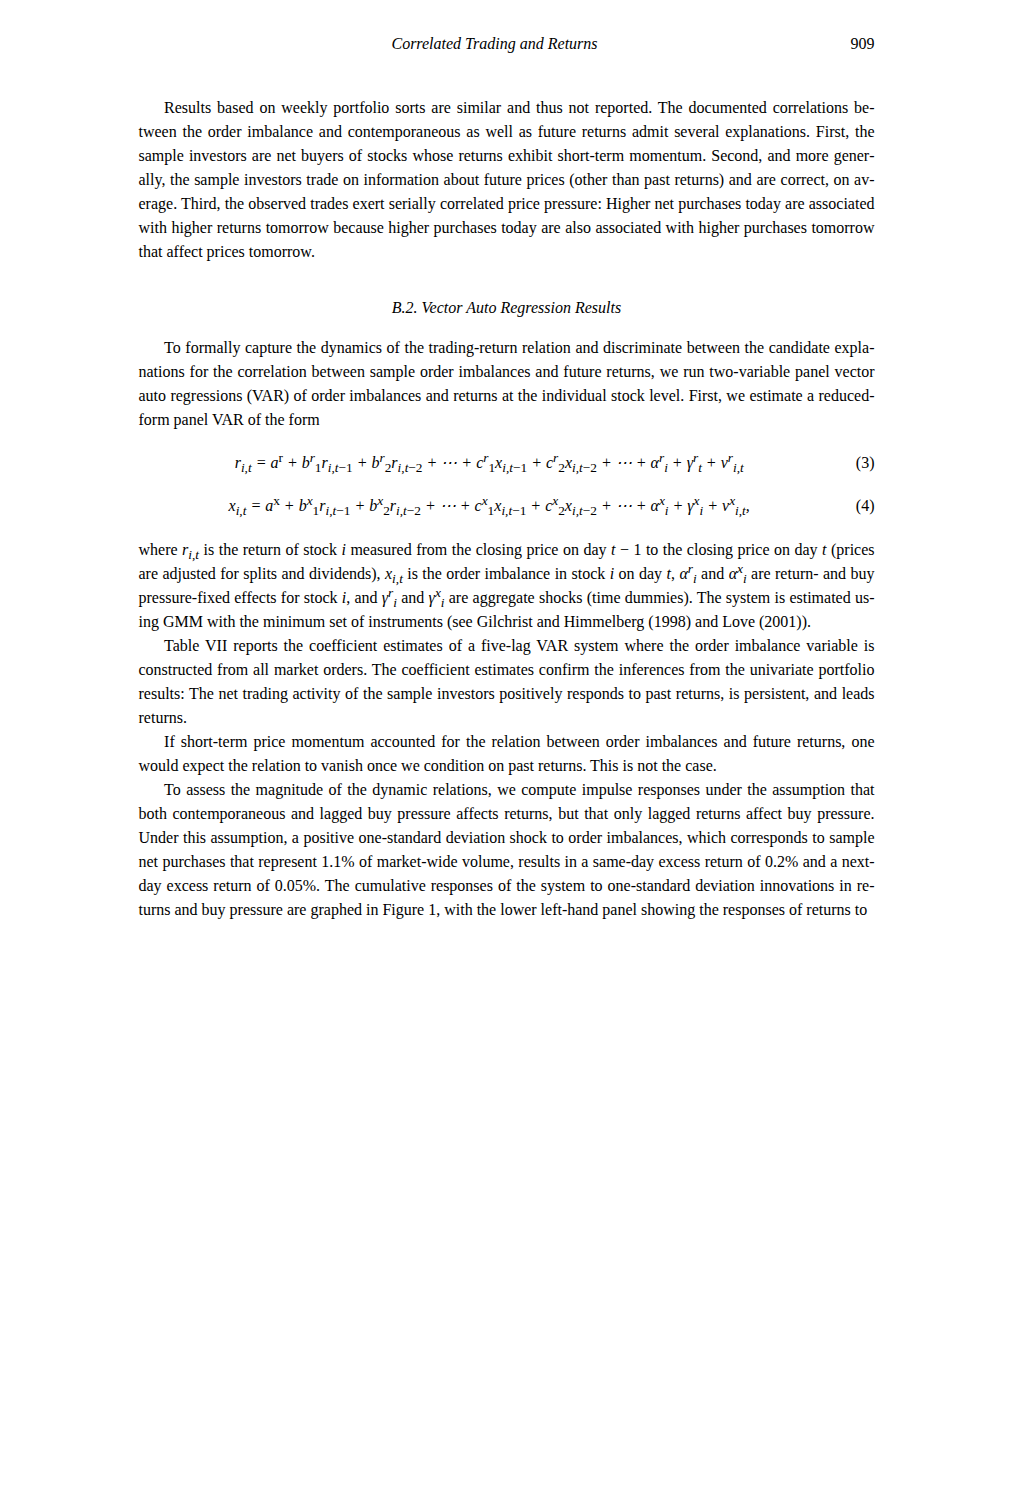Correlated Trading and Returns 909
Results based on weekly portfolio sorts are similar and thus not reported. The documented correlations between the order imbalance and contemporaneous as well as future returns admit several explanations. First, the sample investors are net buyers of stocks whose returns exhibit short-term momentum. Second, and more generally, the sample investors trade on information about future prices (other than past returns) and are correct, on average. Third, the observed trades exert serially correlated price pressure: Higher net purchases today are associated with higher returns tomorrow because higher purchases today are also associated with higher purchases tomorrow that affect prices tomorrow.
B.2. Vector Auto Regression Results
To formally capture the dynamics of the trading-return relation and discriminate between the candidate explanations for the correlation between sample order imbalances and future returns, we run two-variable panel vector auto regressions (VAR) of order imbalances and returns at the individual stock level. First, we estimate a reduced-form panel VAR of the form
ri,t = ar + br1ri,t−1 + br2ri,t−2 + ⋯ + cr1xi,t−1 + cr2xi,t−2 + ⋯ + αri + γrt + vri,t (3)
xi,t = ax + bx1ri,t−1 + bx2ri,t−2 + ⋯ + cx1xi,t−1 + cx2xi,t−2 + ⋯ + αxi + γxi + vxi,t, (4)
where ri,t is the return of stock i measured from the closing price on day t − 1 to the closing price on day t (prices are adjusted for splits and dividends), xi,t is the order imbalance in stock i on day t, αri and αxi are return- and buy pressure-fixed effects for stock i, and γri and γxi are aggregate shocks (time dummies). The system is estimated using GMM with the minimum set of instruments (see Gilchrist and Himmelberg (1998) and Love (2001)).
Table VII reports the coefficient estimates of a five-lag VAR system where the order imbalance variable is constructed from all market orders. The coefficient estimates confirm the inferences from the univariate portfolio results: The net trading activity of the sample investors positively responds to past returns, is persistent, and leads returns.
If short-term price momentum accounted for the relation between order imbalances and future returns, one would expect the relation to vanish once we condition on past returns. This is not the case.
To assess the magnitude of the dynamic relations, we compute impulse responses under the assumption that both contemporaneous and lagged buy pressure affects returns, but that only lagged returns affect buy pressure. Under this assumption, a positive one-standard deviation shock to order imbalances, which corresponds to sample net purchases that represent 1.1% of market-wide volume, results in a same-day excess return of 0.2% and a next-day excess return of 0.05%. The cumulative responses of the system to one-standard deviation innovations in returns and buy pressure are graphed in Figure 1, with the lower left-hand panel showing the responses of returns to